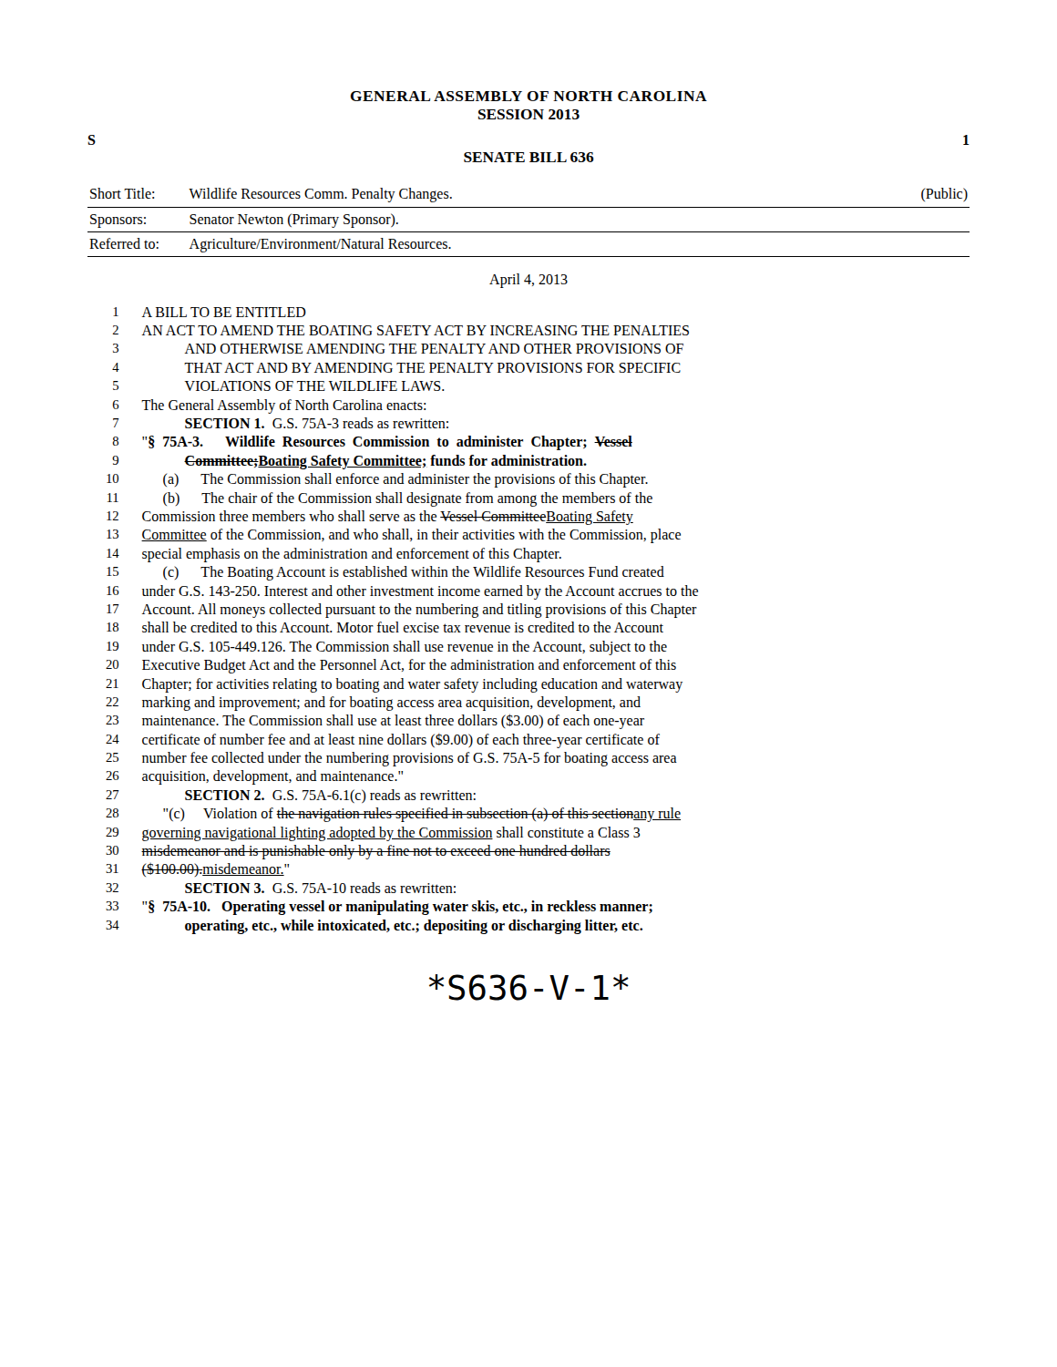GENERAL ASSEMBLY OF NORTH CAROLINA
SESSION 2013
S 1
SENATE BILL 636
| Short Title: | Wildlife Resources Comm. Penalty Changes. | (Public) |
| Sponsors: | Senator Newton (Primary Sponsor). |
| Referred to: | Agriculture/Environment/Natural Resources. |
April 4, 2013
| 1 | A BILL TO BE ENTITLED |
| 2 | AN ACT TO AMEND THE BOATING SAFETY ACT BY INCREASING THE PENALTIES |
| 3 | AND OTHERWISE AMENDING THE PENALTY AND OTHER PROVISIONS OF |
| 4 | THAT ACT AND BY AMENDING THE PENALTY PROVISIONS FOR SPECIFIC |
| 5 | VIOLATIONS OF THE WILDLIFE LAWS. |
| 6 | The General Assembly of North Carolina enacts: |
| 7 | SECTION 1. G.S. 75A-3 reads as rewritten: |
| 8 | " § 75A-3. Wildlife Resources Commission to administer Chapter; Vessel |
| 9 | Committee; Boating Safety Committee; funds for administration. |
| 10 | (a) The Commission shall enforce and administer the provisions of this Chapter. |
| 11 | (b) The chair of the Commission shall designate from among the members of the |
| 12 | Commission three members who shall serve as the Vessel Committee Boating Safety |
| 13 | Committee of the Commission, and who shall, in their activities with the Commission, place |
| 14 | special emphasis on the administration and enforcement of this Chapter. |
| 15 | (c) The Boating Account is established within the Wildlife Resources Fund created |
| 16 | under G.S. 143-250. Interest and other investment income earned by the Account accrues to the |
| 17 | Account. All moneys collected pursuant to the numbering and titling provisions of this Chapter |
| 18 | shall be credited to this Account. Motor fuel excise tax revenue is credited to the Account |
| 19 | under G.S. 105-449.126. The Commission shall use revenue in the Account, subject to the |
| 20 | Executive Budget Act and the Personnel Act, for the administration and enforcement of this |
| 21 | Chapter; for activities relating to boating and water safety including education and waterway |
| 22 | marking and improvement; and for boating access area acquisition, development, and |
| 23 | maintenance. The Commission shall use at least three dollars ($3.00) of each one-year |
| 24 | certificate of number fee and at least nine dollars ($9.00) of each three-year certificate of |
| 25 | number fee collected under the numbering provisions of G.S. 75A-5 for boating access area |
| 26 | acquisition, development, and maintenance." |
| 27 | SECTION 2. G.S. 75A-6.1(c) reads as rewritten: |
| 28 | "(c) Violation of the navigation rules specified in subsection (a) of this section any rule |
| 29 | governing navigational lighting adopted by the Commission shall constitute a Class 3 |
| 30 | misdemeanor and is punishable only by a fine not to exceed one hundred dollars |
| 31 | ($100.00). misdemeanor. " |
| 32 | SECTION 3. G.S. 75A-10 reads as rewritten: |
| 33 | " § 75A-10. Operating vessel or manipulating water skis, etc., in reckless manner; |
| 34 | operating, etc., while intoxicated, etc.; depositing or discharging litter, etc. |
*S636-V-1*